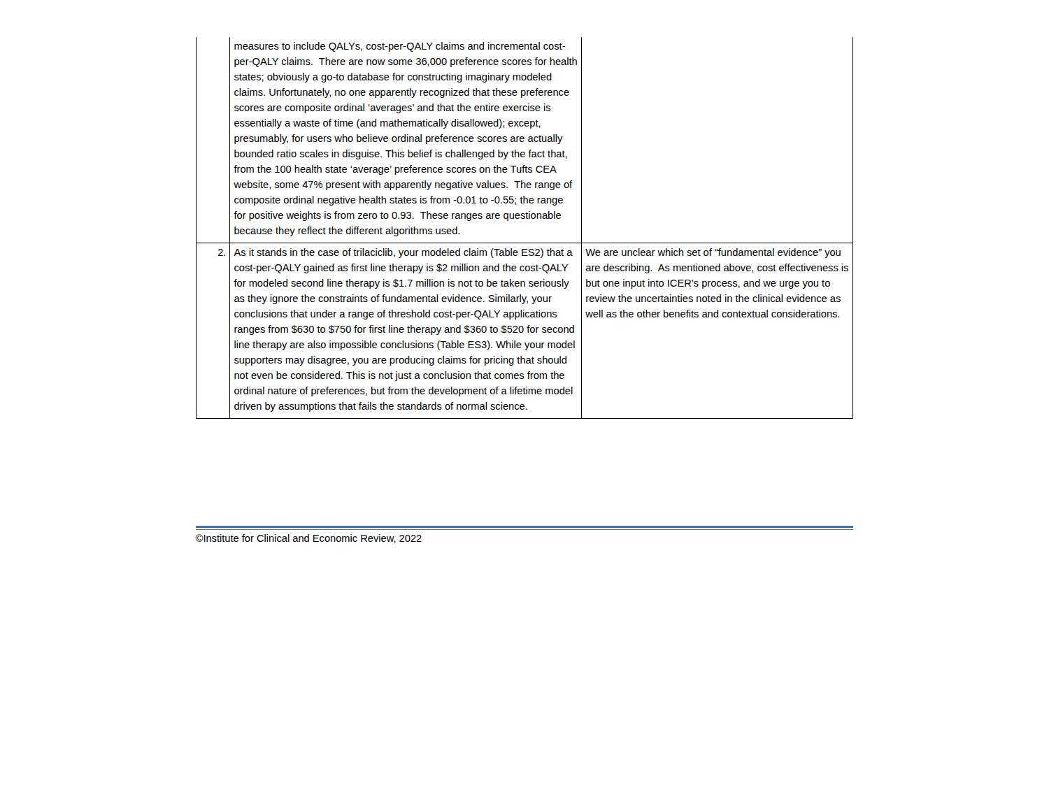| | measures to include QALYs, cost-per-QALY claims and incremental cost-per-QALY claims. There are now some 36,000 preference scores for health states; obviously a go-to database for constructing imaginary modeled claims. Unfortunately, no one apparently recognized that these preference scores are composite ordinal ‘averages’ and that the entire exercise is essentially a waste of time (and mathematically disallowed); except, presumably, for users who believe ordinal preference scores are actually bounded ratio scales in disguise. This belief is challenged by the fact that, from the 100 health state ‘average’ preference scores on the Tufts CEA website, some 47% present with apparently negative values. The range of composite ordinal negative health states is from -0.01 to -0.55; the range for positive weights is from zero to 0.93. These ranges are questionable because they reflect the different algorithms used. | |
| 2. | As it stands in the case of trilaciclib, your modeled claim (Table ES2) that a cost-per-QALY gained as first line therapy is $2 million and the cost-QALY for modeled second line therapy is $1.7 million is not to be taken seriously as they ignore the constraints of fundamental evidence. Similarly, your conclusions that under a range of threshold cost-per-QALY applications ranges from $630 to $750 for first line therapy and $360 to $520 for second line therapy are also impossible conclusions (Table ES3). While your model supporters may disagree, you are producing claims for pricing that should not even be considered. This is not just a conclusion that comes from the ordinal nature of preferences, but from the development of a lifetime model driven by assumptions that fails the standards of normal science. | We are unclear which set of “fundamental evidence” you are describing. As mentioned above, cost effectiveness is but one input into ICER’s process, and we urge you to review the uncertainties noted in the clinical evidence as well as the other benefits and contextual considerations. |
©Institute for Clinical and Economic Review, 2022